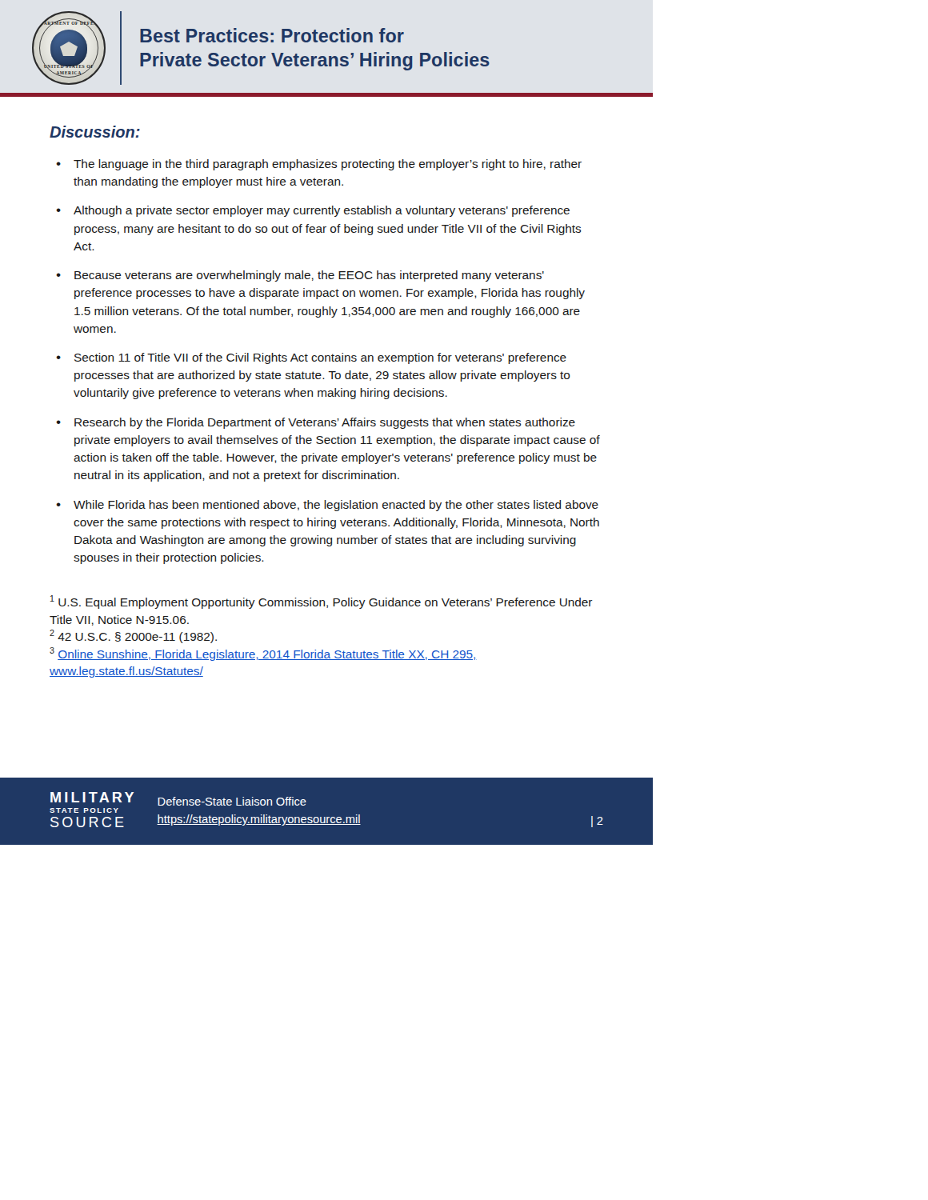DEPARTMENT OF DEFENSE
UNITED STATES OF AMERICA
Best Practices: Protection for
Private Sector Veterans’ Hiring Policies
Discussion:
The language in the third paragraph emphasizes protecting the employer’s right to hire, rather than mandating the employer must hire a veteran.
Although a private sector employer may currently establish a voluntary veterans' preference process, many are hesitant to do so out of fear of being sued under Title VII of the Civil Rights Act.
Because veterans are overwhelmingly male, the EEOC has interpreted many veterans' preference processes to have a disparate impact on women. For example, Florida has roughly 1.5 million veterans. Of the total number, roughly 1,354,000 are men and roughly 166,000 are women.
Section 11 of Title VII of the Civil Rights Act contains an exemption for veterans' preference processes that are authorized by state statute. To date, 29 states allow private employers to voluntarily give preference to veterans when making hiring decisions.
Research by the Florida Department of Veterans’ Affairs suggests that when states authorize private employers to avail themselves of the Section 11 exemption, the disparate impact cause of action is taken off the table. However, the private employer's veterans' preference policy must be neutral in its application, and not a pretext for discrimination.
While Florida has been mentioned above, the legislation enacted by the other states listed above cover the same protections with respect to hiring veterans. Additionally, Florida, Minnesota, North Dakota and Washington are among the growing number of states that are including surviving spouses in their protection policies.
1 U.S. Equal Employment Opportunity Commission, Policy Guidance on Veterans’ Preference Under Title VII, Notice N-915.06.
2 42 U.S.C. § 2000e-11 (1982).
3 Online Sunshine, Florida Legislature, 2014 Florida Statutes Title XX, CH 295, www.leg.state.fl.us/Statutes/
MILITARY
STATE POLICY
SOURCE
Defense-State Liaison Office
https://statepolicy.militaryonesource.mil
| 2